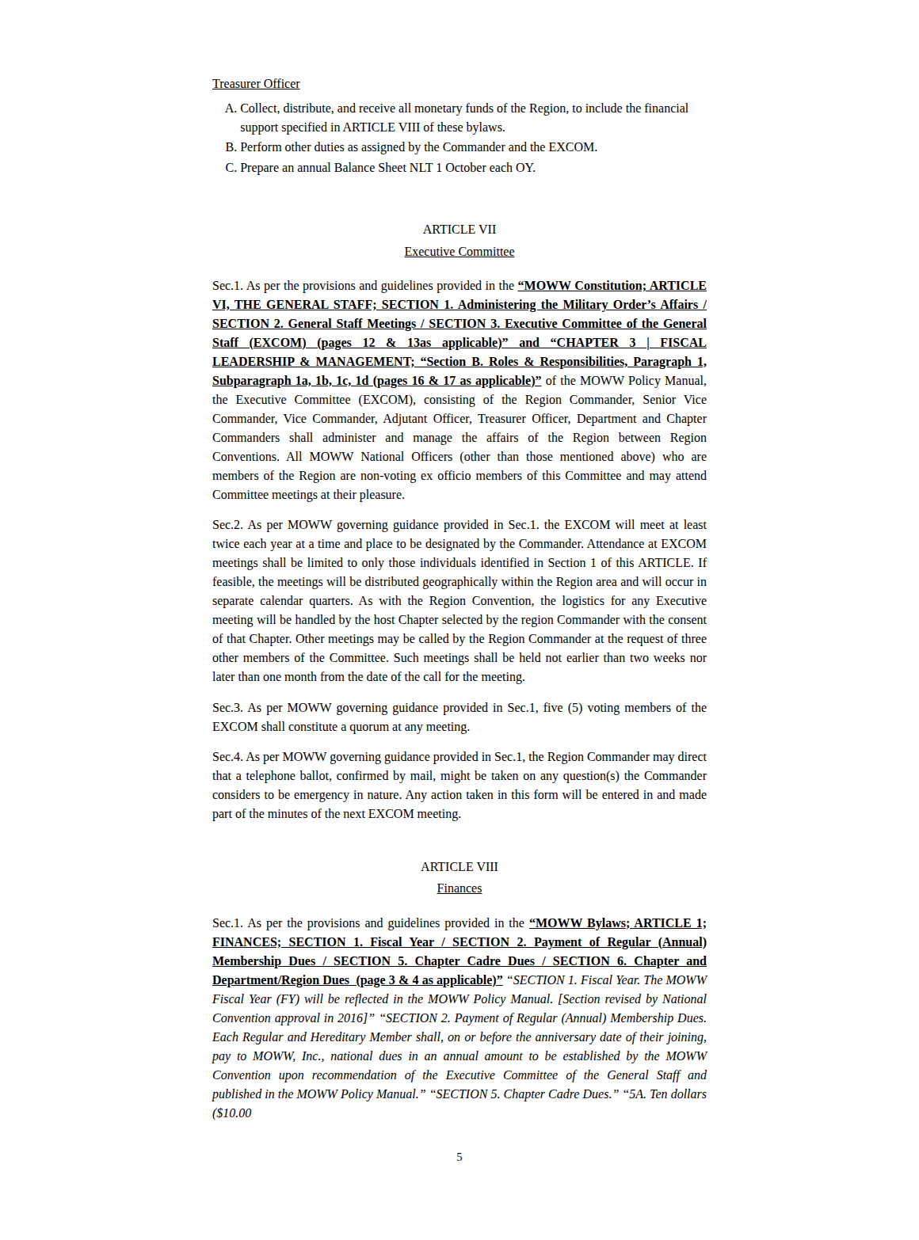Treasurer Officer
Collect, distribute, and receive all monetary funds of the Region, to include the financial support specified in ARTICLE VIII of these bylaws.
Perform other duties as assigned by the Commander and the EXCOM.
Prepare an annual Balance Sheet NLT 1 October each OY.
ARTICLE VII
Executive Committee
Sec.1. As per the provisions and guidelines provided in the “MOWW Constitution; ARTICLE VI, THE GENERAL STAFF; SECTION 1. Administering the Military Order’s Affairs / SECTION 2. General Staff Meetings / SECTION 3. Executive Committee of the General Staff (EXCOM) (pages 12 & 13as applicable)” and “CHAPTER 3 | FISCAL LEADERSHIP & MANAGEMENT; “Section B. Roles & Responsibilities, Paragraph 1, Subparagraph 1a, 1b, 1c, 1d (pages 16 & 17 as applicable)” of the MOWW Policy Manual, the Executive Committee (EXCOM), consisting of the Region Commander, Senior Vice Commander, Vice Commander, Adjutant Officer, Treasurer Officer, Department and Chapter Commanders shall administer and manage the affairs of the Region between Region Conventions. All MOWW National Officers (other than those mentioned above) who are members of the Region are non-voting ex officio members of this Committee and may attend Committee meetings at their pleasure.
Sec.2. As per MOWW governing guidance provided in Sec.1. the EXCOM will meet at least twice each year at a time and place to be designated by the Commander. Attendance at EXCOM meetings shall be limited to only those individuals identified in Section 1 of this ARTICLE. If feasible, the meetings will be distributed geographically within the Region area and will occur in separate calendar quarters. As with the Region Convention, the logistics for any Executive meeting will be handled by the host Chapter selected by the region Commander with the consent of that Chapter. Other meetings may be called by the Region Commander at the request of three other members of the Committee. Such meetings shall be held not earlier than two weeks nor later than one month from the date of the call for the meeting.
Sec.3. As per MOWW governing guidance provided in Sec.1, five (5) voting members of the EXCOM shall constitute a quorum at any meeting.
Sec.4. As per MOWW governing guidance provided in Sec.1, the Region Commander may direct that a telephone ballot, confirmed by mail, might be taken on any question(s) the Commander considers to be emergency in nature. Any action taken in this form will be entered in and made part of the minutes of the next EXCOM meeting.
ARTICLE VIII
Finances
Sec.1. As per the provisions and guidelines provided in the “MOWW Bylaws; ARTICLE 1; FINANCES; SECTION 1. Fiscal Year / SECTION 2. Payment of Regular (Annual) Membership Dues / SECTION 5. Chapter Cadre Dues / SECTION 6. Chapter and Department/Region Dues (page 3 & 4 as applicable)” “SECTION 1. Fiscal Year. The MOWW Fiscal Year (FY) will be reflected in the MOWW Policy Manual. [Section revised by National Convention approval in 2016]” “SECTION 2. Payment of Regular (Annual) Membership Dues. Each Regular and Hereditary Member shall, on or before the anniversary date of their joining, pay to MOWW, Inc., national dues in an annual amount to be established by the MOWW Convention upon recommendation of the Executive Committee of the General Staff and published in the MOWW Policy Manual.” “SECTION 5. Chapter Cadre Dues.” “5A. Ten dollars ($10.00
5